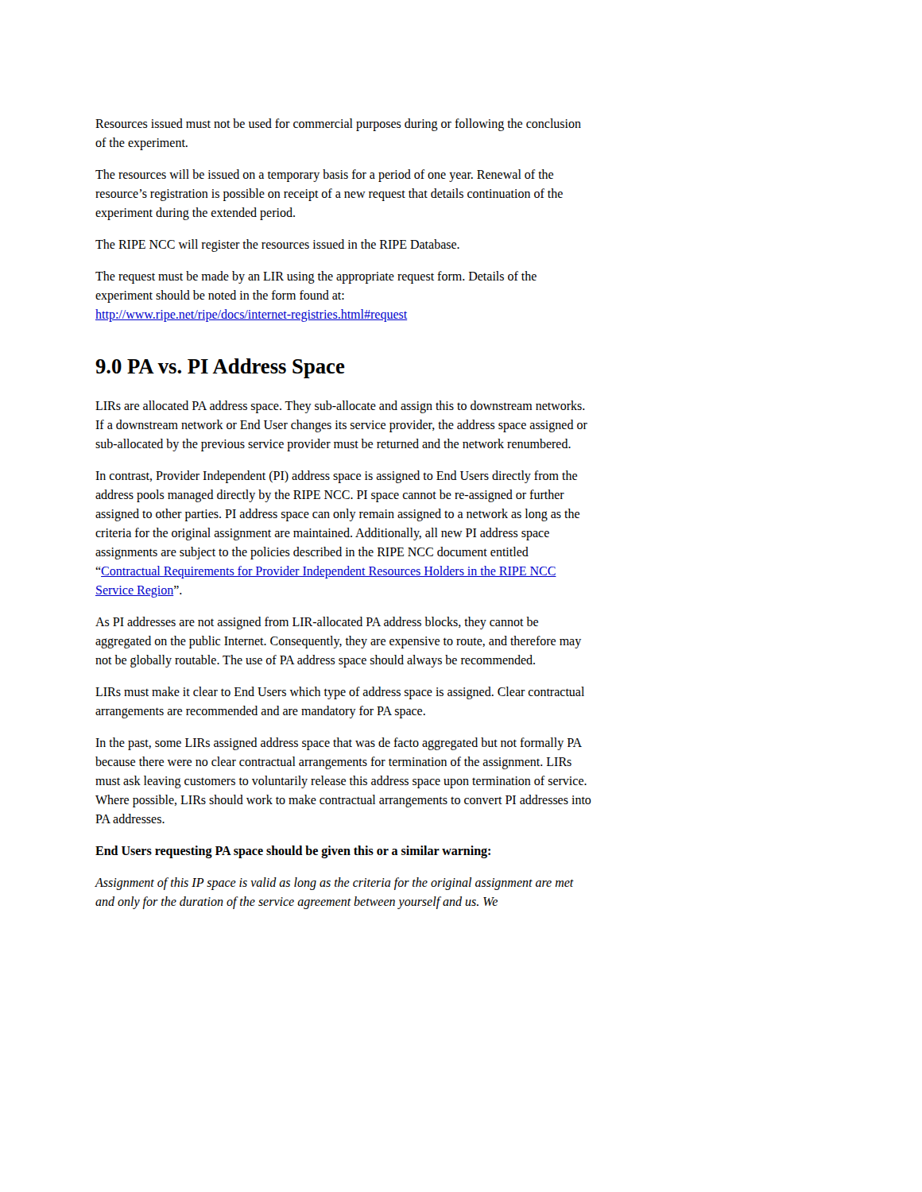Resources issued must not be used for commercial purposes during or following the conclusion of the experiment.
The resources will be issued on a temporary basis for a period of one year. Renewal of the resource’s registration is possible on receipt of a new request that details continuation of the experiment during the extended period.
The RIPE NCC will register the resources issued in the RIPE Database.
The request must be made by an LIR using the appropriate request form. Details of the experiment should be noted in the form found at:
http://www.ripe.net/ripe/docs/internet-registries.html#request
9.0 PA vs. PI Address Space
LIRs are allocated PA address space. They sub-allocate and assign this to downstream networks. If a downstream network or End User changes its service provider, the address space assigned or sub-allocated by the previous service provider must be returned and the network renumbered.
In contrast, Provider Independent (PI) address space is assigned to End Users directly from the address pools managed directly by the RIPE NCC. PI space cannot be re-assigned or further assigned to other parties. PI address space can only remain assigned to a network as long as the criteria for the original assignment are maintained. Additionally, all new PI address space assignments are subject to the policies described in the RIPE NCC document entitled “Contractual Requirements for Provider Independent Resources Holders in the RIPE NCC Service Region”.
As PI addresses are not assigned from LIR-allocated PA address blocks, they cannot be aggregated on the public Internet. Consequently, they are expensive to route, and therefore may not be globally routable. The use of PA address space should always be recommended.
LIRs must make it clear to End Users which type of address space is assigned. Clear contractual arrangements are recommended and are mandatory for PA space.
In the past, some LIRs assigned address space that was de facto aggregated but not formally PA because there were no clear contractual arrangements for termination of the assignment. LIRs must ask leaving customers to voluntarily release this address space upon termination of service. Where possible, LIRs should work to make contractual arrangements to convert PI addresses into PA addresses.
End Users requesting PA space should be given this or a similar warning:
Assignment of this IP space is valid as long as the criteria for the original assignment are met and only for the duration of the service agreement between yourself and us. We